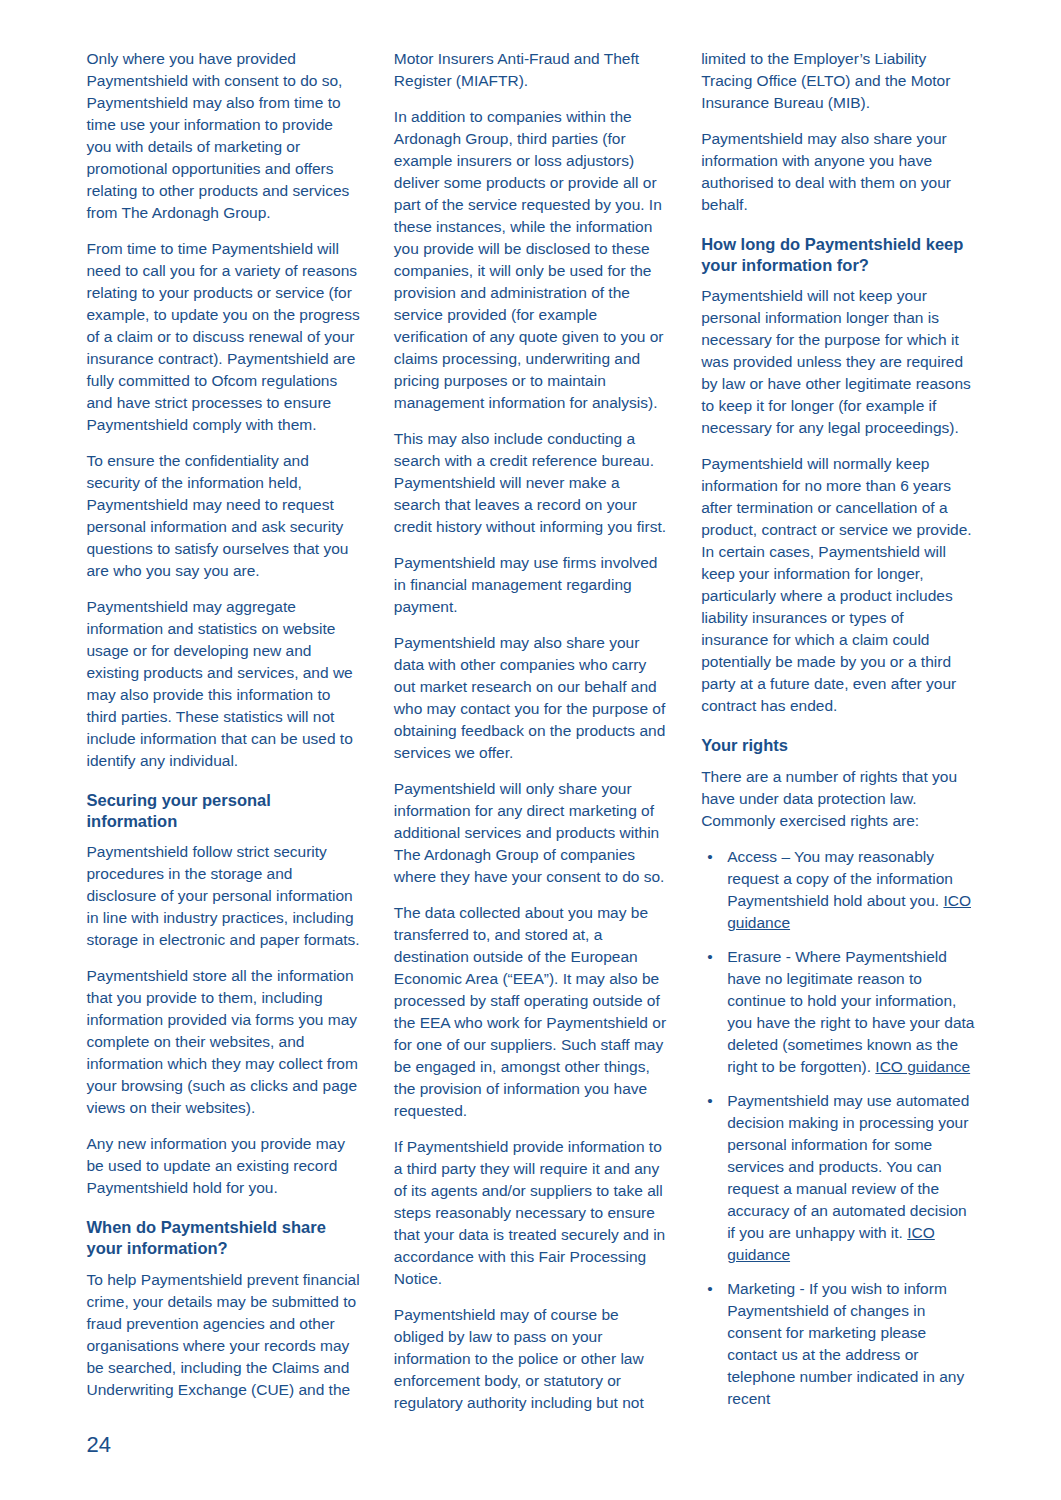Only where you have provided Paymentshield with consent to do so, Paymentshield may also from time to time use your information to provide you with details of marketing or promotional opportunities and offers relating to other products and services from The Ardonagh Group.
From time to time Paymentshield will need to call you for a variety of reasons relating to your products or service (for example, to update you on the progress of a claim or to discuss renewal of your insurance contract). Paymentshield are fully committed to Ofcom regulations and have strict processes to ensure Paymentshield comply with them.
To ensure the confidentiality and security of the information held, Paymentshield may need to request personal information and ask security questions to satisfy ourselves that you are who you say you are.
Paymentshield may aggregate information and statistics on website usage or for developing new and existing products and services, and we may also provide this information to third parties. These statistics will not include information that can be used to identify any individual.
Securing your personal information
Paymentshield follow strict security procedures in the storage and disclosure of your personal information in line with industry practices, including storage in electronic and paper formats.
Paymentshield store all the information that you provide to them, including information provided via forms you may complete on their websites, and information which they may collect from your browsing (such as clicks and page views on their websites).
Any new information you provide may be used to update an existing record Paymentshield hold for you.
When do Paymentshield share your information?
To help Paymentshield prevent financial crime, your details may be submitted to fraud prevention agencies and other organisations where your records may be searched, including the Claims and Underwriting Exchange (CUE) and the Motor Insurers Anti-Fraud and Theft Register (MIAFTR).
In addition to companies within the Ardonagh Group, third parties (for example insurers or loss adjustors) deliver some products or provide all or part of the service requested by you. In these instances, while the information you provide will be disclosed to these companies, it will only be used for the provision and administration of the service provided (for example verification of any quote given to you or claims processing, underwriting and pricing purposes or to maintain management information for analysis).
This may also include conducting a search with a credit reference bureau. Paymentshield will never make a search that leaves a record on your credit history without informing you first.
Paymentshield may use firms involved in financial management regarding payment.
Paymentshield may also share your data with other companies who carry out market research on our behalf and who may contact you for the purpose of obtaining feedback on the products and services we offer.
Paymentshield will only share your information for any direct marketing of additional services and products within The Ardonagh Group of companies where they have your consent to do so.
The data collected about you may be transferred to, and stored at, a destination outside of the European Economic Area (“EEA”). It may also be processed by staff operating outside of the EEA who work for Paymentshield or for one of our suppliers. Such staff may be engaged in, amongst other things, the provision of information you have requested.
If Paymentshield provide information to a third party they will require it and any of its agents and/or suppliers to take all steps reasonably necessary to ensure that your data is treated securely and in accordance with this Fair Processing Notice.
Paymentshield may of course be obliged by law to pass on your information to the police or other law enforcement body, or statutory or regulatory authority including but not limited to the Employer’s Liability Tracing Office (ELTO) and the Motor Insurance Bureau (MIB).
Paymentshield may also share your information with anyone you have authorised to deal with them on your behalf.
How long do Paymentshield keep your information for?
Paymentshield will not keep your personal information longer than is necessary for the purpose for which it was provided unless they are required by law or have other legitimate reasons to keep it for longer (for example if necessary for any legal proceedings).
Paymentshield will normally keep information for no more than 6 years after termination or cancellation of a product, contract or service we provide. In certain cases, Paymentshield will keep your information for longer, particularly where a product includes liability insurances or types of insurance for which a claim could potentially be made by you or a third party at a future date, even after your contract has ended.
Your rights
There are a number of rights that you have under data protection law. Commonly exercised rights are:
Access – You may reasonably request a copy of the information Paymentshield hold about you. ICO guidance
Erasure - Where Paymentshield have no legitimate reason to continue to hold your information, you have the right to have your data deleted (sometimes known as the right to be forgotten). ICO guidance
Paymentshield may use automated decision making in processing your personal information for some services and products. You can request a manual review of the accuracy of an automated decision if you are unhappy with it. ICO guidance
Marketing - If you wish to inform Paymentshield of changes in consent for marketing please contact us at the address or telephone number indicated in any recent
24